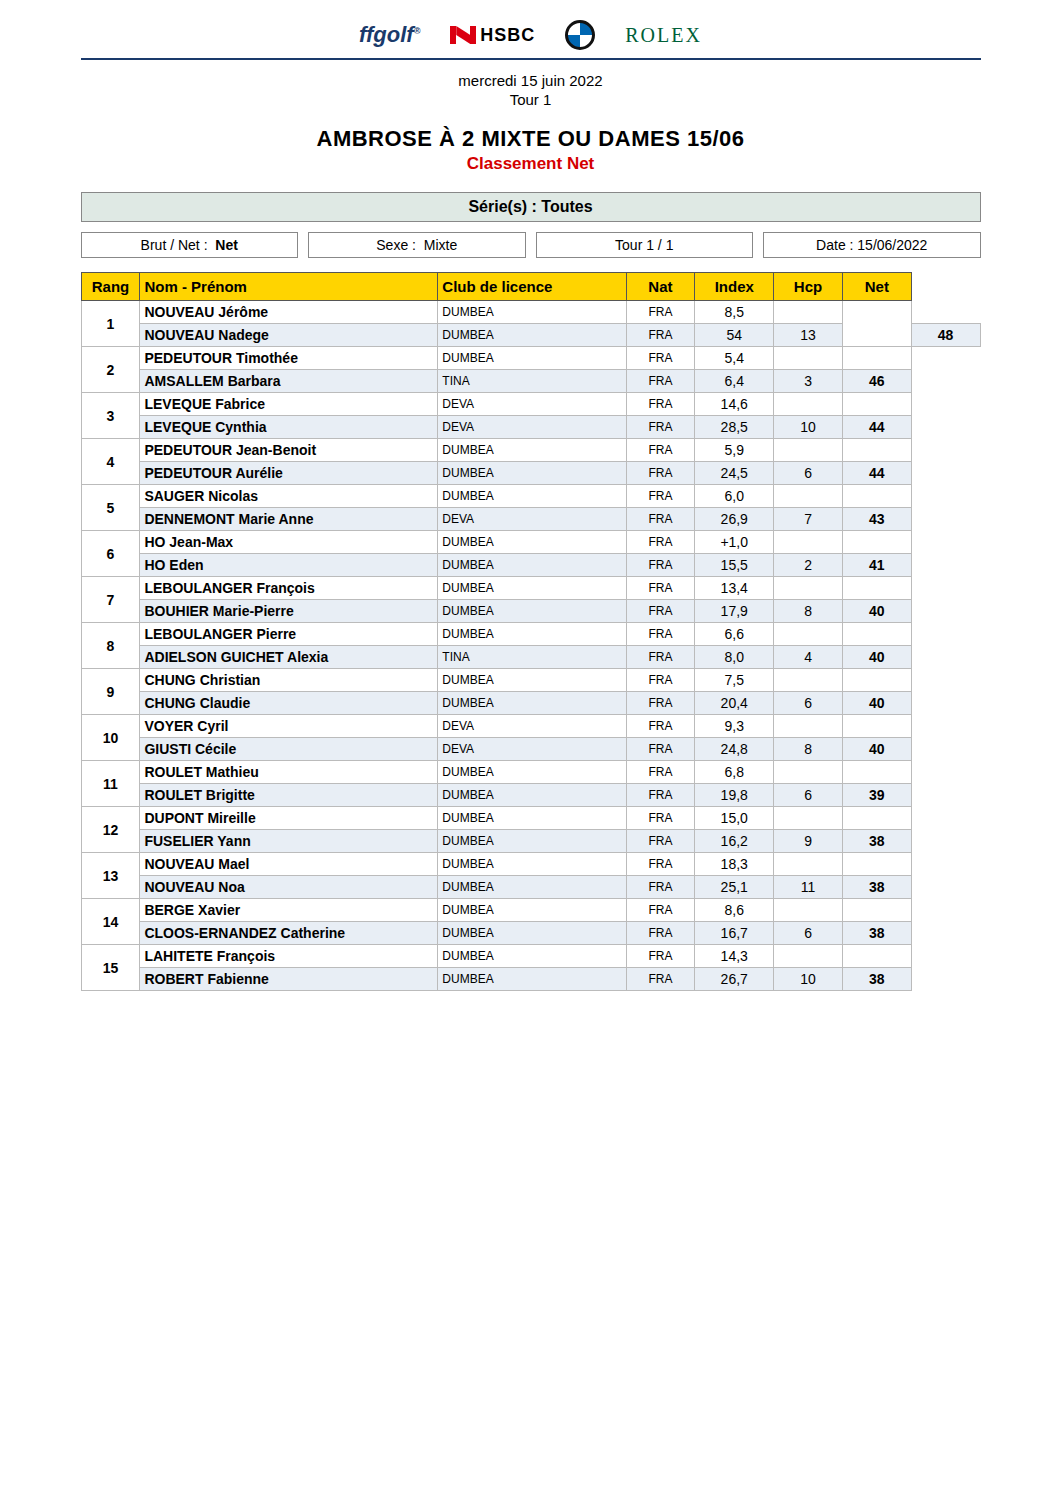ffgolf® HSBC ROLEX
mercredi 15 juin 2022
Tour 1
AMBROSE À 2 MIXTE OU DAMES 15/06
Classement Net
Série(s) : Toutes
Brut / Net : Net
Sexe : Mixte
Tour 1 / 1
Date : 15/06/2022
| Rang | Nom - Prénom | Club de licence | Nat | Index | Hcp | Net |
| --- | --- | --- | --- | --- | --- | --- |
| 1 | NOUVEAU Jérôme | DUMBEA | FRA | 8,5 | | |
| NOUVEAU Nadege | DUMBEA | FRA | 54 | 13 | 48 |
| 2 | PEDEUTOUR Timothée | DUMBEA | FRA | 5,4 | | |
| AMSALLEM Barbara | TINA | FRA | 6,4 | 3 | 46 |
| 3 | LEVEQUE Fabrice | DEVA | FRA | 14,6 | | |
| LEVEQUE Cynthia | DEVA | FRA | 28,5 | 10 | 44 |
| 4 | PEDEUTOUR Jean-Benoit | DUMBEA | FRA | 5,9 | | |
| PEDEUTOUR Aurélie | DUMBEA | FRA | 24,5 | 6 | 44 |
| 5 | SAUGER Nicolas | DUMBEA | FRA | 6,0 | | |
| DENNEMONT Marie Anne | DEVA | FRA | 26,9 | 7 | 43 |
| 6 | HO Jean-Max | DUMBEA | FRA | +1,0 | | |
| HO Eden | DUMBEA | FRA | 15,5 | 2 | 41 |
| 7 | LEBOULANGER François | DUMBEA | FRA | 13,4 | | |
| BOUHIER Marie-Pierre | DUMBEA | FRA | 17,9 | 8 | 40 |
| 8 | LEBOULANGER Pierre | DUMBEA | FRA | 6,6 | | |
| ADIELSON GUICHET Alexia | TINA | FRA | 8,0 | 4 | 40 |
| 9 | CHUNG Christian | DUMBEA | FRA | 7,5 | | |
| CHUNG Claudie | DUMBEA | FRA | 20,4 | 6 | 40 |
| 10 | VOYER Cyril | DEVA | FRA | 9,3 | | |
| GIUSTI Cécile | DEVA | FRA | 24,8 | 8 | 40 |
| 11 | ROULET Mathieu | DUMBEA | FRA | 6,8 | | |
| ROULET Brigitte | DUMBEA | FRA | 19,8 | 6 | 39 |
| 12 | DUPONT Mireille | DUMBEA | FRA | 15,0 | | |
| FUSELIER Yann | DUMBEA | FRA | 16,2 | 9 | 38 |
| 13 | NOUVEAU Mael | DUMBEA | FRA | 18,3 | | |
| NOUVEAU Noa | DUMBEA | FRA | 25,1 | 11 | 38 |
| 14 | BERGE Xavier | DUMBEA | FRA | 8,6 | | |
| CLOOS-ERNANDEZ Catherine | DUMBEA | FRA | 16,7 | 6 | 38 |
| 15 | LAHITETE François | DUMBEA | FRA | 14,3 | | |
| ROBERT Fabienne | DUMBEA | FRA | 26,7 | 10 | 38 |